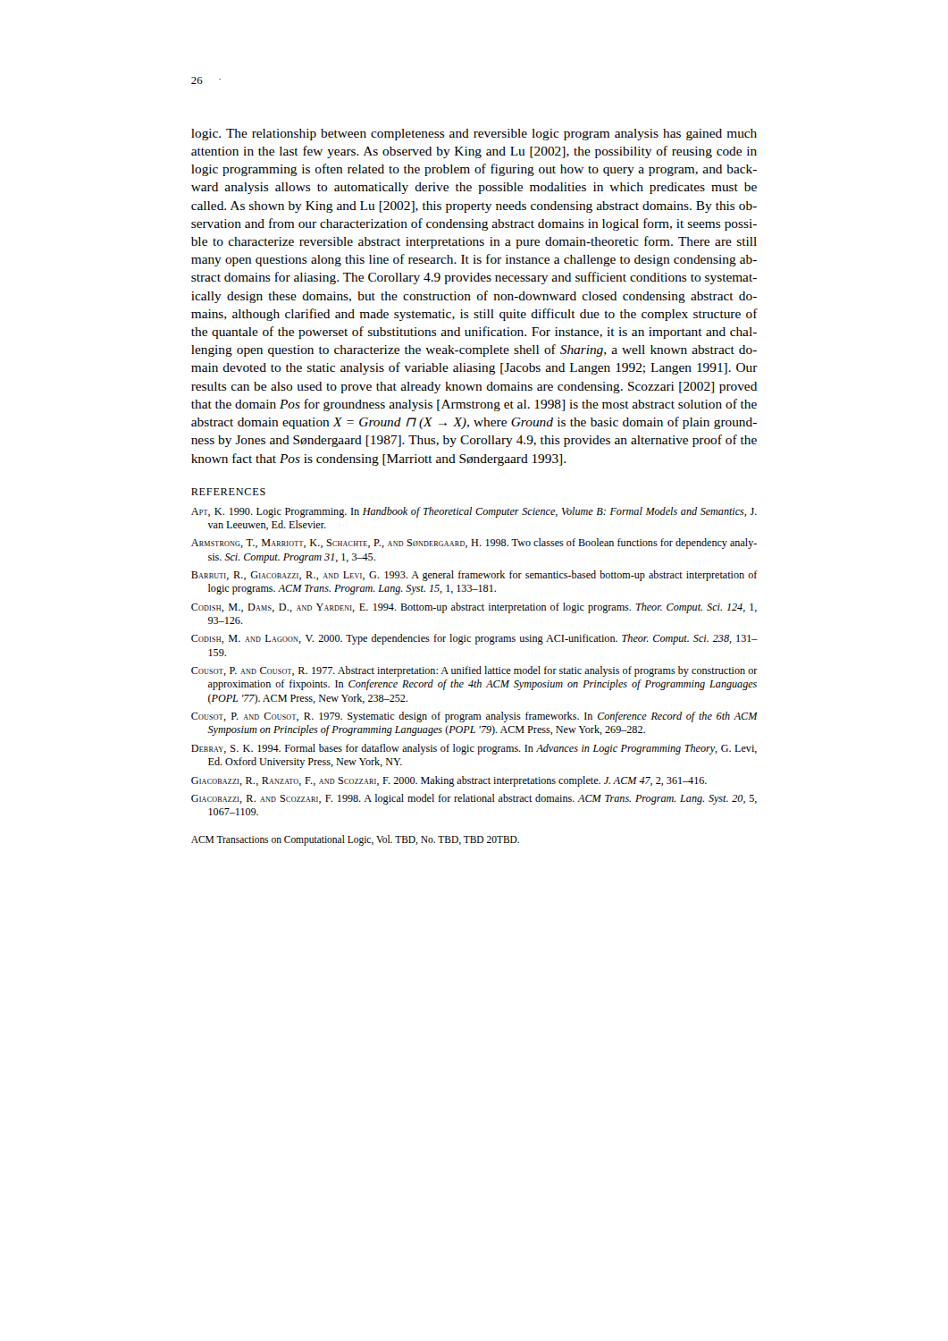26 ·
logic. The relationship between completeness and reversible logic program analysis has gained much attention in the last few years. As observed by King and Lu [2002], the possibility of reusing code in logic programming is often related to the problem of figuring out how to query a program, and backward analysis allows to automatically derive the possible modalities in which predicates must be called. As shown by King and Lu [2002], this property needs condensing abstract domains. By this observation and from our characterization of condensing abstract domains in logical form, it seems possible to characterize reversible abstract interpretations in a pure domain-theoretic form. There are still many open questions along this line of research. It is for instance a challenge to design condensing abstract domains for aliasing. The Corollary 4.9 provides necessary and sufficient conditions to systematically design these domains, but the construction of non-downward closed condensing abstract domains, although clarified and made systematic, is still quite difficult due to the complex structure of the quantale of the powerset of substitutions and unification. For instance, it is an important and challenging open question to characterize the weak-complete shell of Sharing, a well known abstract domain devoted to the static analysis of variable aliasing [Jacobs and Langen 1992; Langen 1991]. Our results can be also used to prove that already known domains are condensing. Scozzari [2002] proved that the domain Pos for groundness analysis [Armstrong et al. 1998] is the most abstract solution of the abstract domain equation X = Ground ⊓ (X → X), where Ground is the basic domain of plain groundness by Jones and Søndergaard [1987]. Thus, by Corollary 4.9, this provides an alternative proof of the known fact that Pos is condensing [Marriott and Søndergaard 1993].
REFERENCES
Apt, K. 1990. Logic Programming. In Handbook of Theoretical Computer Science, Volume B: Formal Models and Semantics, J. van Leeuwen, Ed. Elsevier.
Armstrong, T., Marriott, K., Schachte, P., and Søndergaard, H. 1998. Two classes of Boolean functions for dependency analysis. Sci. Comput. Program 31, 1, 3–45.
Barbuti, R., Giacobazzi, R., and Levi, G. 1993. A general framework for semantics-based bottom-up abstract interpretation of logic programs. ACM Trans. Program. Lang. Syst. 15, 1, 133–181.
Codish, M., Dams, D., and Yardeni, E. 1994. Bottom-up abstract interpretation of logic programs. Theor. Comput. Sci. 124, 1, 93–126.
Codish, M. and Lagoon, V. 2000. Type dependencies for logic programs using ACI-unification. Theor. Comput. Sci. 238, 131–159.
Cousot, P. and Cousot, R. 1977. Abstract interpretation: A unified lattice model for static analysis of programs by construction or approximation of fixpoints. In Conference Record of the 4th ACM Symposium on Principles of Programming Languages (POPL '77). ACM Press, New York, 238–252.
Cousot, P. and Cousot, R. 1979. Systematic design of program analysis frameworks. In Conference Record of the 6th ACM Symposium on Principles of Programming Languages (POPL '79). ACM Press, New York, 269–282.
Debray, S. K. 1994. Formal bases for dataflow analysis of logic programs. In Advances in Logic Programming Theory, G. Levi, Ed. Oxford University Press, New York, NY.
Giacobazzi, R., Ranzato, F., and Scozzari, F. 2000. Making abstract interpretations complete. J. ACM 47, 2, 361–416.
Giacobazzi, R. and Scozzari, F. 1998. A logical model for relational abstract domains. ACM Trans. Program. Lang. Syst. 20, 5, 1067–1109.
ACM Transactions on Computational Logic, Vol. TBD, No. TBD, TBD 20TBD.